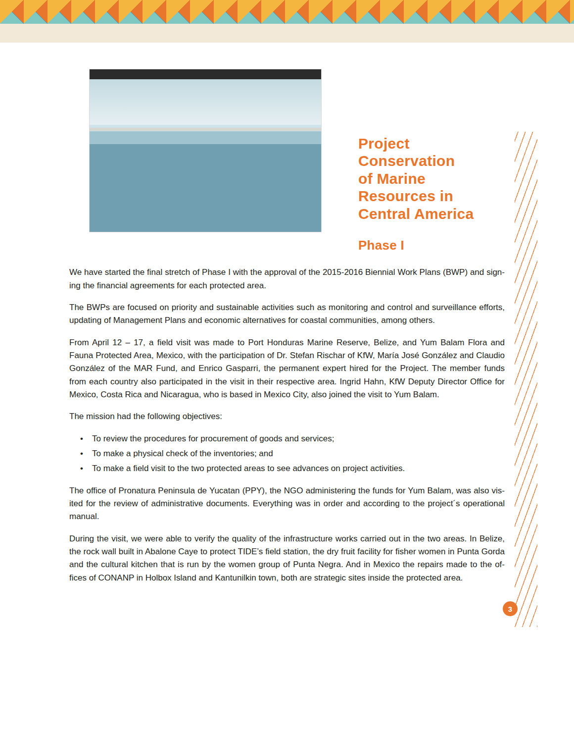Project Conservation
of Marine Resources in
Central America
Phase I
We have started the final stretch of Phase I with the approval of the 2015-2016 Biennial Work Plans (BWP) and signing the financial agreements for each protected area.
The BWPs are focused on priority and sustainable activities such as monitoring and control and surveillance efforts, updating of Management Plans and economic alternatives for coastal communities, among others.
From April 12 – 17, a field visit was made to Port Honduras Marine Reserve, Belize, and Yum Balam Flora and Fauna Protected Area, Mexico, with the participation of Dr. Stefan Rischar of KfW, María José González and Claudio González of the MAR Fund, and Enrico Gasparri, the permanent expert hired for the Project. The member funds from each country also participated in the visit in their respective area. Ingrid Hahn, KfW Deputy Director Office for Mexico, Costa Rica and Nicaragua, who is based in Mexico City, also joined the visit to Yum Balam.
The mission had the following objectives:
To review the procedures for procurement of goods and services;
To make a physical check of the inventories; and
To make a field visit to the two protected areas to see advances on project activities.
The office of Pronatura Peninsula de Yucatan (PPY), the NGO administering the funds for Yum Balam, was also visited for the review of administrative documents. Everything was in order and according to the project´s operational manual.
During the visit, we were able to verify the quality of the infrastructure works carried out in the two areas. In Belize, the rock wall built in Abalone Caye to protect TIDE’s field station, the dry fruit facility for fisher women in Punta Gorda and the cultural kitchen that is run by the women group of Punta Negra. And in Mexico the repairs made to the offices of CONANP in Holbox Island and Kantunilkin town, both are strategic sites inside the protected area.
3